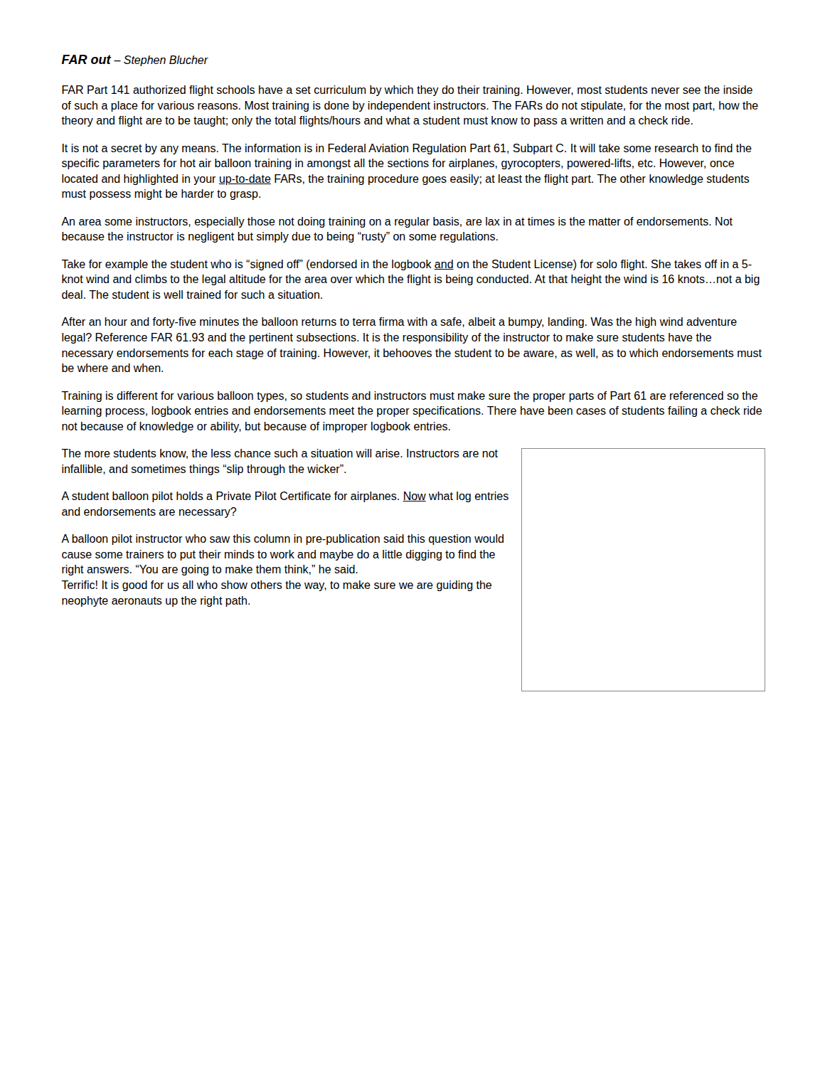FAR out – Stephen Blucher
FAR Part 141 authorized flight schools have a set curriculum by which they do their training. However, most students never see the inside of such a place for various reasons. Most training is done by independent instructors. The FARs do not stipulate, for the most part, how the theory and flight are to be taught; only the total flights/hours and what a student must know to pass a written and a check ride.
It is not a secret by any means. The information is in Federal Aviation Regulation Part 61, Subpart C. It will take some research to find the specific parameters for hot air balloon training in amongst all the sections for airplanes, gyrocopters, powered-lifts, etc. However, once located and highlighted in your up-to-date FARs, the training procedure goes easily; at least the flight part. The other knowledge students must possess might be harder to grasp.
An area some instructors, especially those not doing training on a regular basis, are lax in at times is the matter of endorsements. Not because the instructor is negligent but simply due to being “rusty” on some regulations.
Take for example the student who is “signed off” (endorsed in the logbook and on the Student License) for solo flight. She takes off in a 5-knot wind and climbs to the legal altitude for the area over which the flight is being conducted. At that height the wind is 16 knots…not a big deal. The student is well trained for such a situation.
After an hour and forty-five minutes the balloon returns to terra firma with a safe, albeit a bumpy, landing. Was the high wind adventure legal? Reference FAR 61.93 and the pertinent subsections. It is the responsibility of the instructor to make sure students have the necessary endorsements for each stage of training. However, it behooves the student to be aware, as well, as to which endorsements must be where and when.
Training is different for various balloon types, so students and instructors must make sure the proper parts of Part 61 are referenced so the learning process, logbook entries and endorsements meet the proper specifications. There have been cases of students failing a check ride not because of knowledge or ability, but because of improper logbook entries.
The more students know, the less chance such a situation will arise. Instructors are not infallible, and sometimes things “slip through the wicker”.
A student balloon pilot holds a Private Pilot Certificate for airplanes. Now what log entries and endorsements are necessary?
A balloon pilot instructor who saw this column in pre-publication said this question would cause some trainers to put their minds to work and maybe do a little digging to find the right answers. “You are going to make them think,” he said.
Terrific! It is good for us all who show others the way, to make sure we are guiding the neophyte aeronauts up the right path.